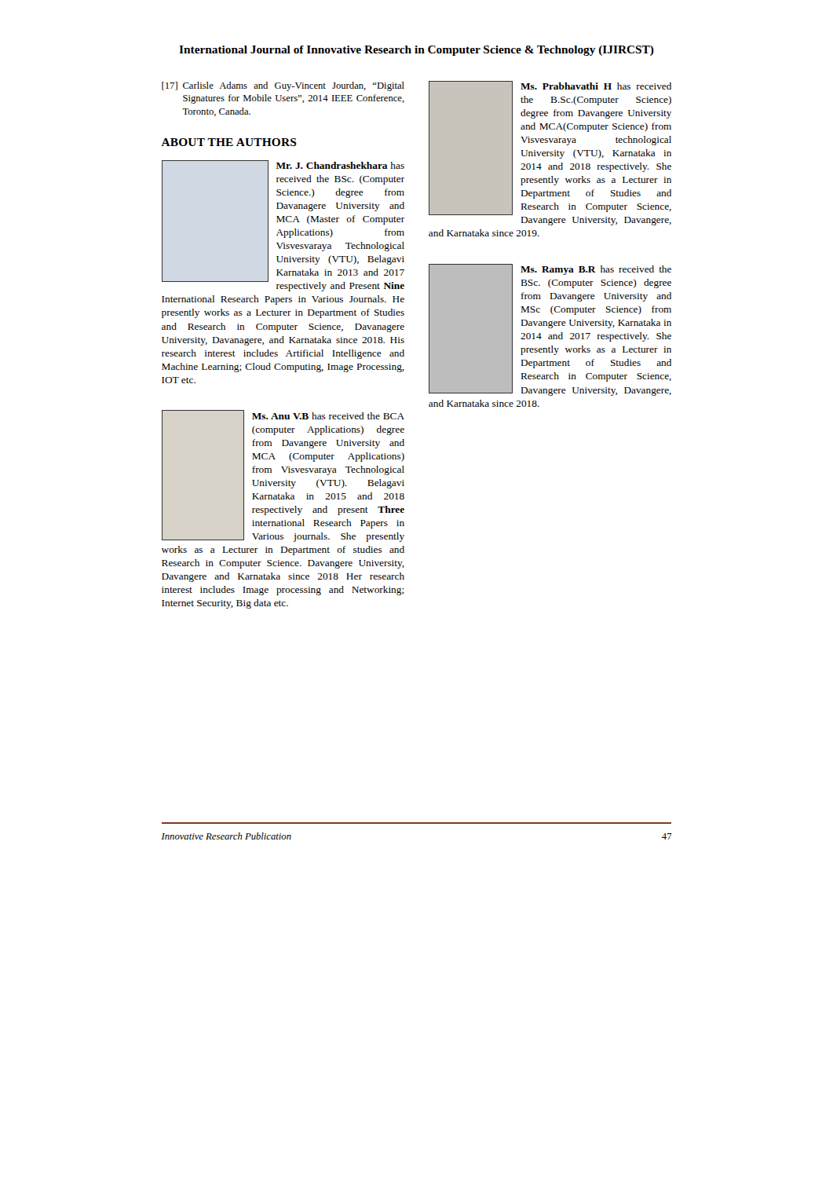International Journal of Innovative Research in Computer Science & Technology (IJIRCST)
[17] Carlisle Adams and Guy-Vincent Jourdan, “Digital Signatures for Mobile Users”, 2014 IEEE Conference, Toronto, Canada.
ABOUT THE AUTHORS
Mr. J. Chandrashekhara has received the BSc. (Computer Science.) degree from Davanagere University and MCA (Master of Computer Applications) from Visvesvaraya Technological University (VTU), Belagavi Karnataka in 2013 and 2017 respectively and Present Nine International Research Papers in Various Journals. He presently works as a Lecturer in Department of Studies and Research in Computer Science, Davanagere University, Davanagere, and Karnataka since 2018. His research interest includes Artificial Intelligence and Machine Learning; Cloud Computing, Image Processing, IOT etc.
Ms. Anu V.B has received the BCA (computer Applications) degree from Davangere University and MCA (Computer Applications) from Visvesvaraya Technological University (VTU). Belagavi Karnataka in 2015 and 2018 respectively and present Three international Research Papers in Various journals. She presently works as a Lecturer in Department of studies and Research in Computer Science. Davangere University, Davangere and Karnataka since 2018 Her research interest includes Image processing and Networking; Internet Security, Big data etc.
Ms. Prabhavathi H has received the B.Sc.(Computer Science) degree from Davangere University and MCA(Computer Science) from Visvesvaraya technological University (VTU), Karnataka in 2014 and 2018 respectively. She presently works as a Lecturer in Department of Studies and Research in Computer Science, Davangere University, Davangere, and Karnataka since 2019.
Ms. Ramya B.R has received the BSc. (Computer Science) degree from Davangere University and MSc (Computer Science) from Davangere University, Karnataka in 2014 and 2017 respectively. She presently works as a Lecturer in Department of Studies and Research in Computer Science, Davangere University, Davangere, and Karnataka since 2018.
Innovative Research Publication 47